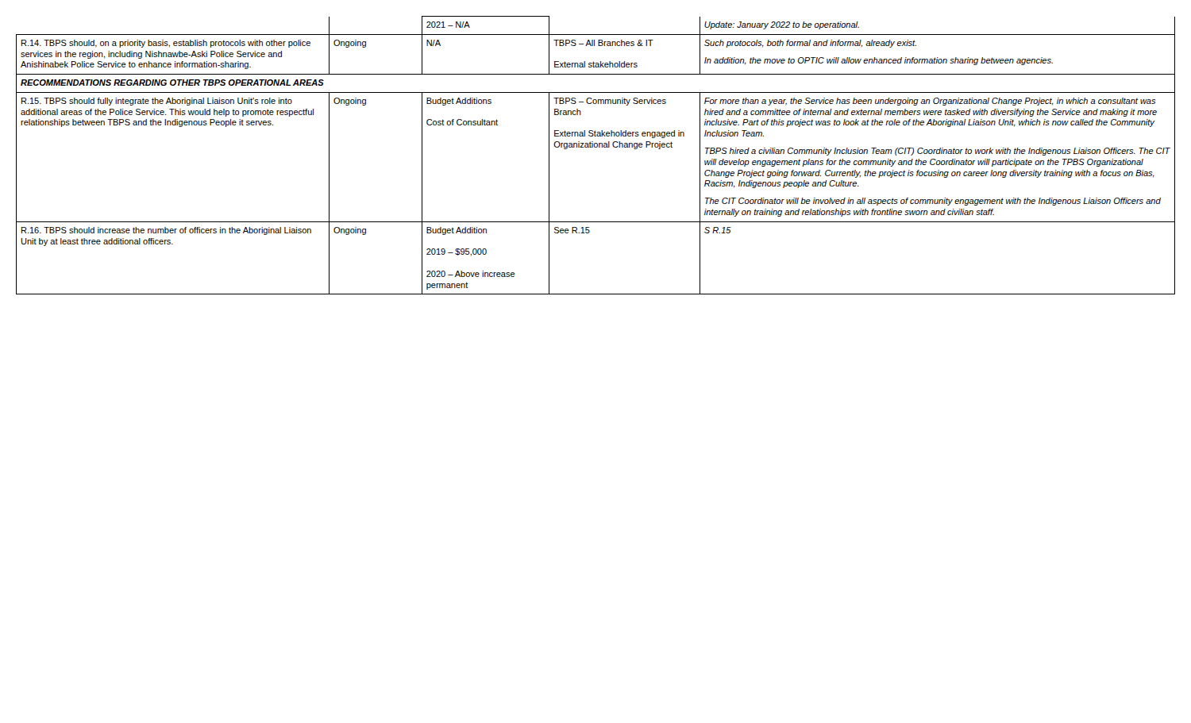| | | 2021 – N/A | | Update: January 2022 to be operational. |
| R.14. TBPS should, on a priority basis, establish protocols with other police services in the region, including Nishnawbe-Aski Police Service and Anishinabek Police Service to enhance information-sharing. | Ongoing | N/A | TBPS – All Branches & IT External stakeholders | Such protocols, both formal and informal, already exist. In addition, the move to OPTIC will allow enhanced information sharing between agencies. |
| RECOMMENDATIONS REGARDING OTHER TBPS OPERATIONAL AREAS |
| R.15. TBPS should fully integrate the Aboriginal Liaison Unit's role into additional areas of the Police Service. This would help to promote respectful relationships between TBPS and the Indigenous People it serves. | Ongoing | Budget Additions Cost of Consultant | TBPS – Community Services Branch External Stakeholders engaged in Organizational Change Project | For more than a year, the Service has been undergoing an Organizational Change Project, in which a consultant was hired and a committee of internal and external members were tasked with diversifying the Service and making it more inclusive. Part of this project was to look at the role of the Aboriginal Liaison Unit, which is now called the Community Inclusion Team. TBPS hired a civilian Community Inclusion Team (CIT) Coordinator to work with the Indigenous Liaison Officers. The CIT will develop engagement plans for the community and the Coordinator will participate on the TPBS Organizational Change Project going forward. Currently, the project is focusing on career long diversity training with a focus on Bias, Racism, Indigenous people and Culture. The CIT Coordinator will be involved in all aspects of community engagement with the Indigenous Liaison Officers and internally on training and relationships with frontline sworn and civilian staff. |
| R.16. TBPS should increase the number of officers in the Aboriginal Liaison Unit by at least three additional officers. | Ongoing | Budget Addition 2019 – $95,000 2020 – Above increase permanent | See R.15 | S R.15 |